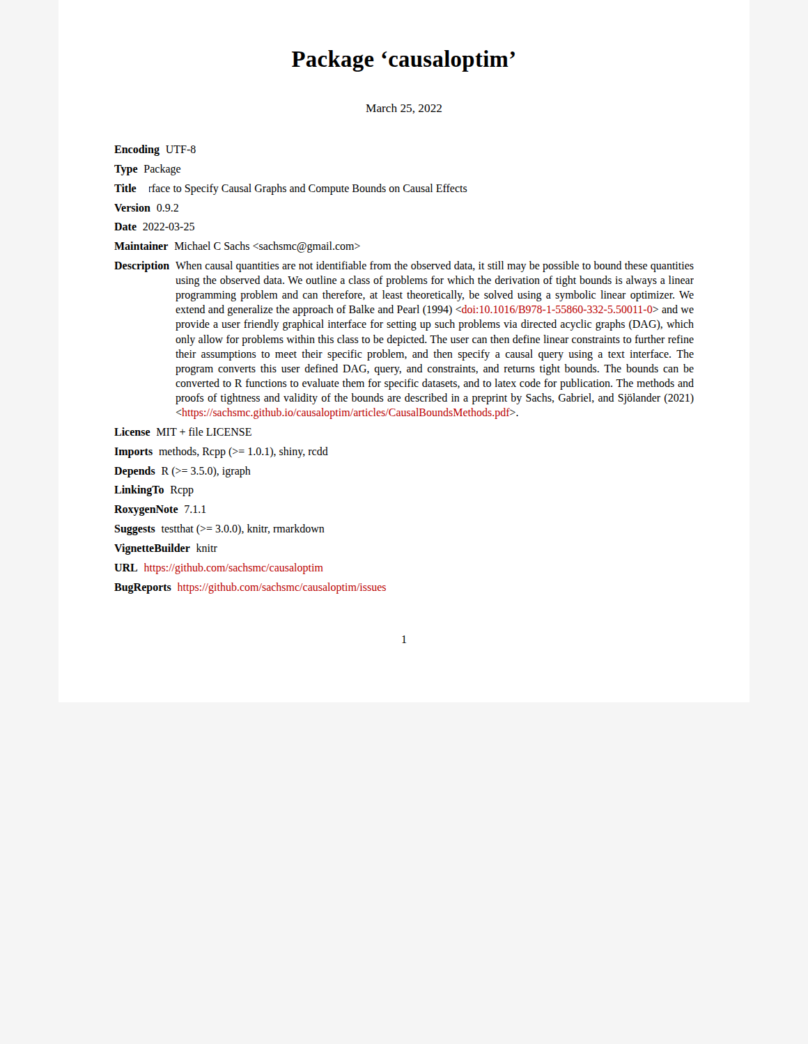Package ‘causaloptim’
March 25, 2022
Encoding
UTF-8
Type
Package
Title
An Interface to Specify Causal Graphs and Compute Bounds on Causal Effects
Version
0.9.2
Date
2022-03-25
Maintainer
Michael C Sachs <sachsmc@gmail.com>
Description
When causal quantities are not identifiable from the observed data, it still may be possible to bound these quantities using the observed data. We outline a class of problems for which the derivation of tight bounds is always a linear programming problem and can therefore, at least theoretically, be solved using a symbolic linear optimizer. We extend and generalize the approach of Balke and Pearl (1994) <doi:10.1016/B978-1-55860-332-5.50011-0> and we provide a user friendly graphical interface for setting up such problems via directed acyclic graphs (DAG), which only allow for problems within this class to be depicted. The user can then define linear constraints to further refine their assumptions to meet their specific problem, and then specify a causal query using a text interface. The program converts this user defined DAG, query, and constraints, and returns tight bounds. The bounds can be converted to R functions to evaluate them for specific datasets, and to latex code for publication. The methods and proofs of tightness and validity of the bounds are described in a preprint by Sachs, Gabriel, and Sjölander (2021) <https://sachsmc.github.io/causaloptim/articles/CausalBoundsMethods.pdf>.
License
MIT + file LICENSE
Imports
methods, Rcpp (>= 1.0.1), shiny, rcdd
Depends
R (>= 3.5.0), igraph
LinkingTo
Rcpp
RoxygenNote
7.1.1
Suggests
testthat (>= 3.0.0), knitr, rmarkdown
VignetteBuilder
knitr
URL
https://github.com/sachsmc/causaloptim
BugReports
https://github.com/sachsmc/causaloptim/issues
1